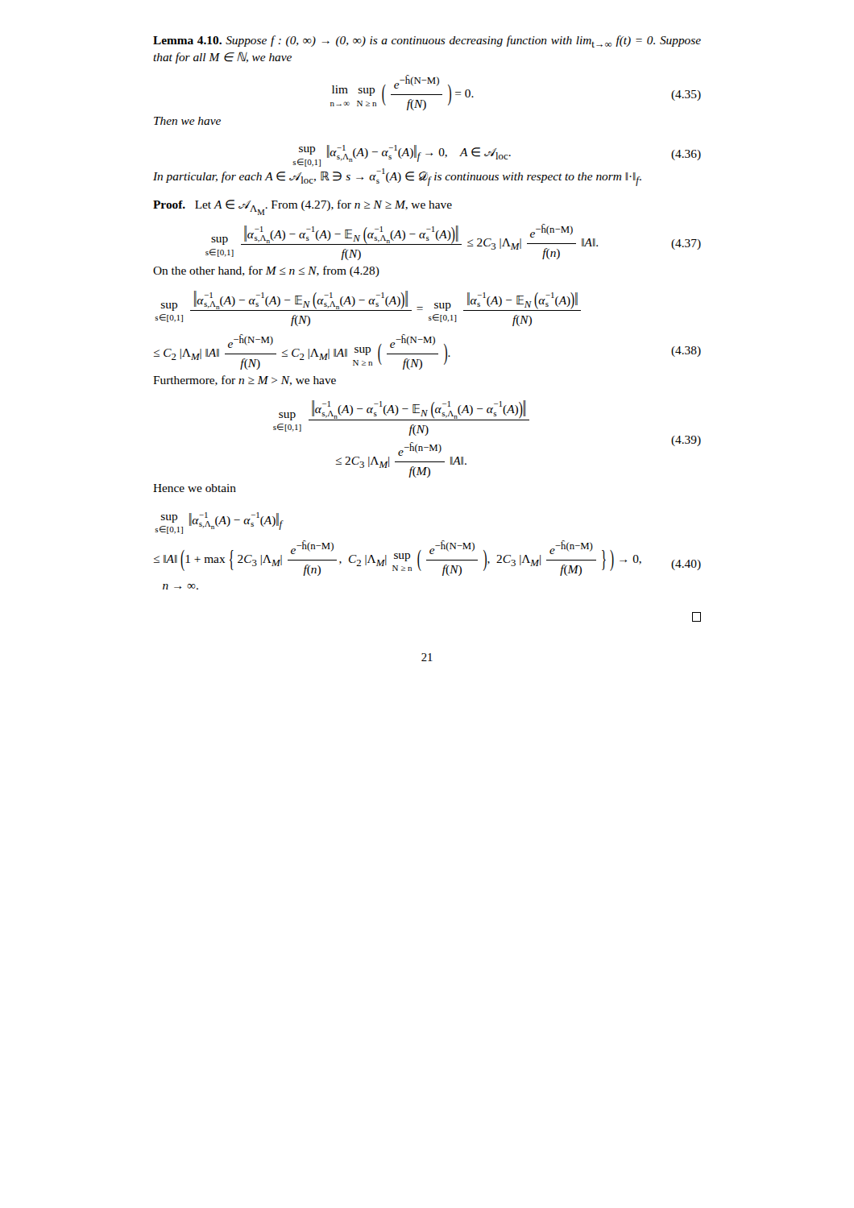Lemma 4.10. Suppose f : (0, ∞) → (0, ∞) is a continuous decreasing function with limt→∞ f(t) = 0. Suppose that for all M ∈ ℕ, we have
| lim n→∞ sup N ≥ n ( e −ĥ(N−M) f ( N ) ) = 0. | (4.35) |
Then we have
| sup s∈[0,1] ‖ α −1 s,Λ n ( A ) − α −1 s ( A ) ‖ f → 0, A ∈ 𝒜 loc . | (4.36) |
In particular, for each A ∈ 𝒜loc, ℝ ∋ s → α−1 s(A) ∈ 𝒟f is continuous with respect to the norm ‖·‖f.
Proof. Let A ∈ 𝒜ΛM. From (4.27), for n ≥ N ≥ M, we have
| sup s∈[0,1] ‖ α −1 s,Λ n ( A ) − α −1 s ( A ) − 𝔼 N ( α −1 s,Λ n ( A ) − α −1 s ( A ) ) ‖ f ( N ) ≤ 2 C 3 /Λ M / e −ĥ(n−M) f ( n ) ‖ A ‖. | (4.37) |
On the other hand, for M ≤ n ≤ N, from (4.28)
| sup s∈[0,1] ‖ α −1 s,Λ n ( A ) − α −1 s ( A ) − 𝔼 N ( α −1 s,Λ n ( A ) − α −1 s ( A ) ) ‖ f ( N ) = sup s∈[0,1] ‖ α −1 s ( A ) − 𝔼 N ( α −1 s ( A ) ) ‖ f ( N ) | |
| ≤ C 2 /Λ M / ‖ A ‖ e −ĥ(N−M) f ( N ) ≤ C 2 /Λ M / ‖ A ‖ sup N ≥ n ( e −ĥ(N−M) f ( N ) ) . | (4.38) |
Furthermore, for n ≥ M > N, we have
| sup s∈[0,1] ‖ α −1 s,Λ n ( A ) − α −1 s ( A ) − 𝔼 N ( α −1 s,Λ n ( A ) − α −1 s ( A ) ) ‖ f ( N ) | (4.39) |
| ≤ 2 C 3 /Λ M / e −ĥ(n−M) f ( M ) ‖ A ‖. |
Hence we obtain
| sup s∈[0,1] ‖ α −1 s,Λ n ( A ) − α −1 s ( A ) ‖ f | |
| ≤ ‖ A ‖ ( 1 + max { 2 C 3 /Λ M / e −ĥ(n−M) f ( n ) , C 2 /Λ M / sup N ≥ n ( e −ĥ(N−M) f ( N ) ) , 2 C 3 /Λ M / e −ĥ(n−M) f ( M ) } ) → 0, n → ∞. | (4.40) |
21